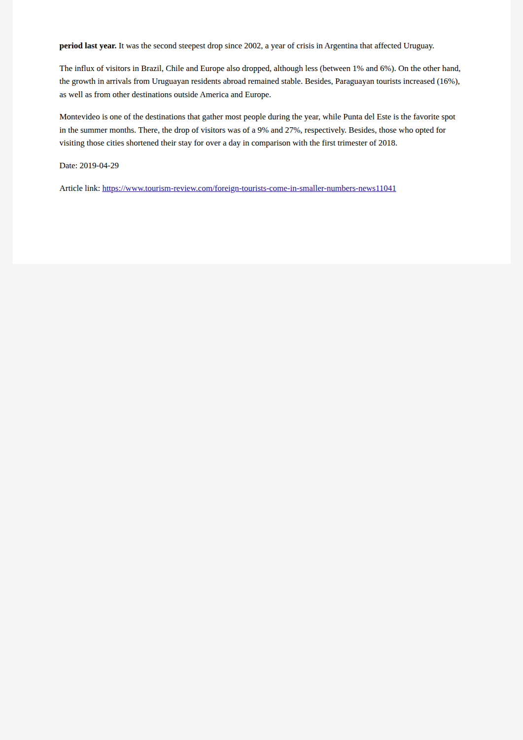period last year. It was the second steepest drop since 2002, a year of crisis in Argentina that affected Uruguay.
The influx of visitors in Brazil, Chile and Europe also dropped, although less (between 1% and 6%). On the other hand, the growth in arrivals from Uruguayan residents abroad remained stable. Besides, Paraguayan tourists increased (16%), as well as from other destinations outside America and Europe.
Montevideo is one of the destinations that gather most people during the year, while Punta del Este is the favorite spot in the summer months. There, the drop of visitors was of a 9% and 27%, respectively. Besides, those who opted for visiting those cities shortened their stay for over a day in comparison with the first trimester of 2018.
Date: 2019-04-29
Article link: https://www.tourism-review.com/foreign-tourists-come-in-smaller-numbers-news11041